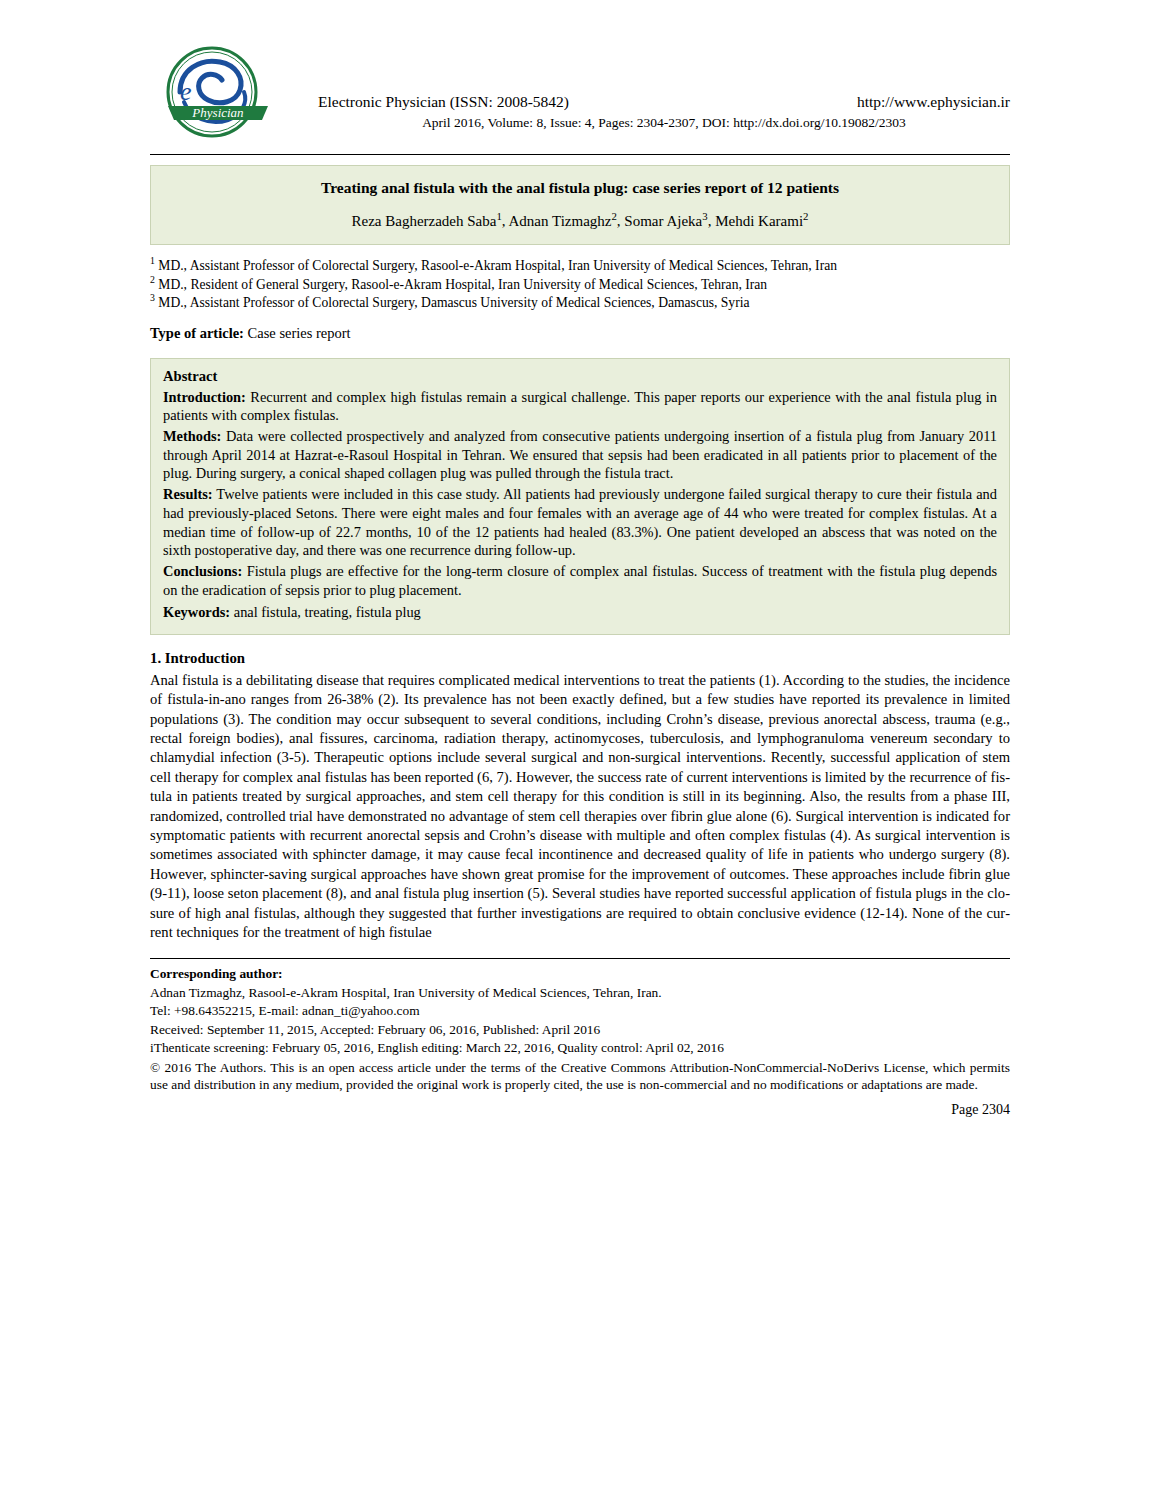Physician e
Electronic Physician (ISSN: 2008-5842) http://www.ephysician.ir
April 2016, Volume: 8, Issue: 4, Pages: 2304-2307, DOI: http://dx.doi.org/10.19082/2303
Treating anal fistula with the anal fistula plug: case series report of 12 patients
Reza Bagherzadeh Saba1, Adnan Tizmaghz2, Somar Ajeka3, Mehdi Karami2
1 MD., Assistant Professor of Colorectal Surgery, Rasool-e-Akram Hospital, Iran University of Medical Sciences, Tehran, Iran
2 MD., Resident of General Surgery, Rasool-e-Akram Hospital, Iran University of Medical Sciences, Tehran, Iran
3 MD., Assistant Professor of Colorectal Surgery, Damascus University of Medical Sciences, Damascus, Syria
Type of article: Case series report
Abstract
Introduction: Recurrent and complex high fistulas remain a surgical challenge. This paper reports our experience with the anal fistula plug in patients with complex fistulas.
Methods: Data were collected prospectively and analyzed from consecutive patients undergoing insertion of a fistula plug from January 2011 through April 2014 at Hazrat-e-Rasoul Hospital in Tehran. We ensured that sepsis had been eradicated in all patients prior to placement of the plug. During surgery, a conical shaped collagen plug was pulled through the fistula tract.
Results: Twelve patients were included in this case study. All patients had previously undergone failed surgical therapy to cure their fistula and had previously-placed Setons. There were eight males and four females with an average age of 44 who were treated for complex fistulas. At a median time of follow-up of 22.7 months, 10 of the 12 patients had healed (83.3%). One patient developed an abscess that was noted on the sixth postoperative day, and there was one recurrence during follow-up.
Conclusions: Fistula plugs are effective for the long-term closure of complex anal fistulas. Success of treatment with the fistula plug depends on the eradication of sepsis prior to plug placement.
Keywords: anal fistula, treating, fistula plug
1. Introduction
Anal fistula is a debilitating disease that requires complicated medical interventions to treat the patients (1). According to the studies, the incidence of fistula-in-ano ranges from 26-38% (2). Its prevalence has not been exactly defined, but a few studies have reported its prevalence in limited populations (3). The condition may occur subsequent to several conditions, including Crohn’s disease, previous anorectal abscess, trauma (e.g., rectal foreign bodies), anal fissures, carcinoma, radiation therapy, actinomycoses, tuberculosis, and lymphogranuloma venereum secondary to chlamydial infection (3-5). Therapeutic options include several surgical and non-surgical interventions. Recently, successful application of stem cell therapy for complex anal fistulas has been reported (6, 7). However, the success rate of current interventions is limited by the recurrence of fistula in patients treated by surgical approaches, and stem cell therapy for this condition is still in its beginning. Also, the results from a phase III, randomized, controlled trial have demonstrated no advantage of stem cell therapies over fibrin glue alone (6). Surgical intervention is indicated for symptomatic patients with recurrent anorectal sepsis and Crohn’s disease with multiple and often complex fistulas (4). As surgical intervention is sometimes associated with sphincter damage, it may cause fecal incontinence and decreased quality of life in patients who undergo surgery (8). However, sphincter-saving surgical approaches have shown great promise for the improvement of outcomes. These approaches include fibrin glue (9-11), loose seton placement (8), and anal fistula plug insertion (5). Several studies have reported successful application of fistula plugs in the closure of high anal fistulas, although they suggested that further investigations are required to obtain conclusive evidence (12-14). None of the current techniques for the treatment of high fistulae
Corresponding author:
Adnan Tizmaghz, Rasool-e-Akram Hospital, Iran University of Medical Sciences, Tehran, Iran.
Tel: +98.64352215, E-mail: adnan_ti@yahoo.com
Received: September 11, 2015, Accepted: February 06, 2016, Published: April 2016
iThenticate screening: February 05, 2016, English editing: March 22, 2016, Quality control: April 02, 2016
© 2016 The Authors. This is an open access article under the terms of the Creative Commons Attribution-NonCommercial-NoDerivs License, which permits use and distribution in any medium, provided the original work is properly cited, the use is non-commercial and no modifications or adaptations are made.
Page 2304